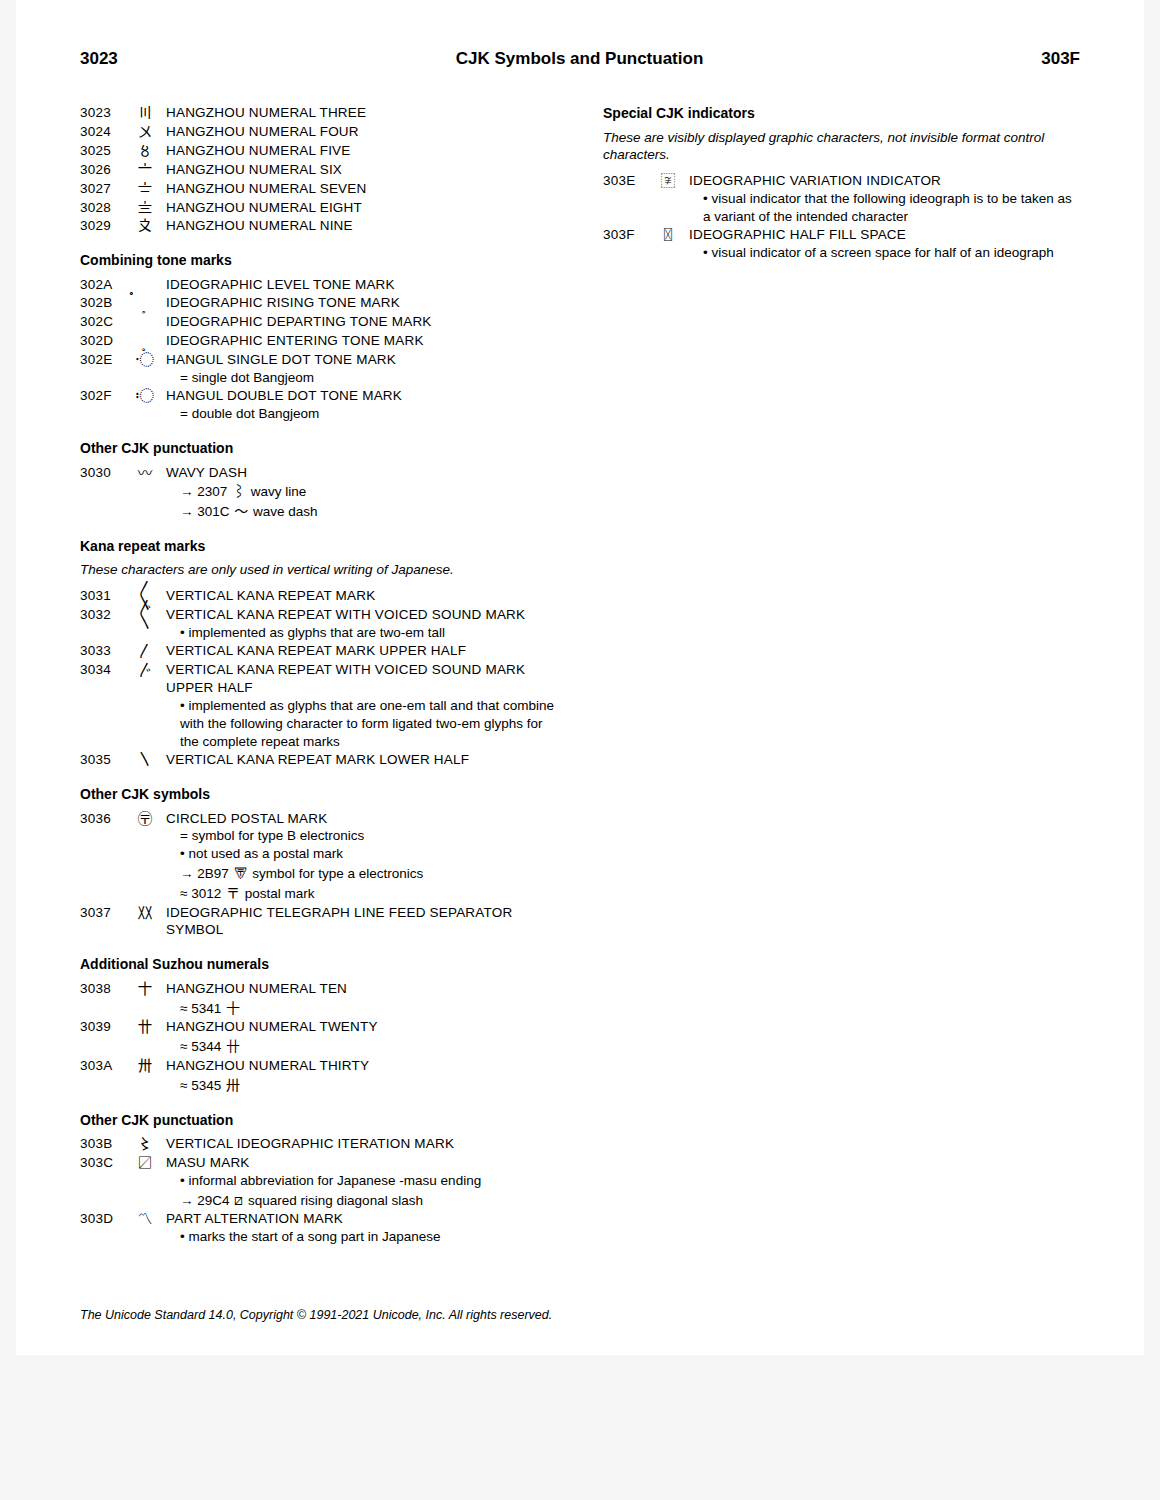3023 CJK Symbols and Punctuation 303F
3023 〣 Hangzhou numeral three
3024 〤 Hangzhou numeral four
3025 〥 Hangzhou numeral five
3026 〦 Hangzhou numeral six
3027 〧 Hangzhou numeral seven
3028 〨 Hangzhou numeral eight
3029 〩 Hangzhou numeral nine
Combining tone marks
302A 〪 Ideographic level tone mark
302B 〫 Ideographic rising tone mark
302C 〬 Ideographic departing tone mark
302D 〭 Ideographic entering tone mark
302E 〮 Hangul single dot tone mark single dot Bangjeom
302F 〯 Hangul double dot tone mark double dot Bangjeom
Other CJK punctuation
3030 〰 Wavy dash 2307 ⌇ wavy line 301C 〜 wave dash
Kana repeat marks
These characters are only used in vertical writing of Japanese.
3031 〱 Vertical kana repeat mark
3032 〲 Vertical kana repeat with voiced sound mark implemented as glyphs that are two-em tall
3033 〳 Vertical kana repeat mark upper half
3034 〴 Vertical kana repeat with voiced sound mark upper half implemented as glyphs that are one-em tall and that combine with the following character to form ligated two-em glyphs for the complete repeat marks
3035 〵 Vertical kana repeat mark lower half
Other CJK symbols
3036 〶 Circled postal mark symbol for type B electronics not used as a postal mark 2B97 ⮗ symbol for type a electronics 3012 〒 postal mark
3037 〷 Ideographic telegraph line feed separator symbol
Additional Suzhou numerals
3038 〸 Hangzhou numeral ten 5341 十
3039 〹 Hangzhou numeral twenty 5344 卄
303A 〺 Hangzhou numeral thirty 5345 卅
Other CJK punctuation
303B 〻 Vertical ideographic iteration mark
303C 〼 Masu mark informal abbreviation for Japanese -masu ending 29C4 ⧄ squared rising diagonal slash
303D 〽 Part alternation mark marks the start of a song part in Japanese
Special CJK indicators
These are visibly displayed graphic characters, not invisible format control characters.
303E 〾 Ideographic variation indicator visual indicator that the following ideograph is to be taken as a variant of the intended character
303F 〿 Ideographic half fill space visual indicator of a screen space for half of an ideograph
The Unicode Standard 14.0, Copyright © 1991-2021 Unicode, Inc. All rights reserved.